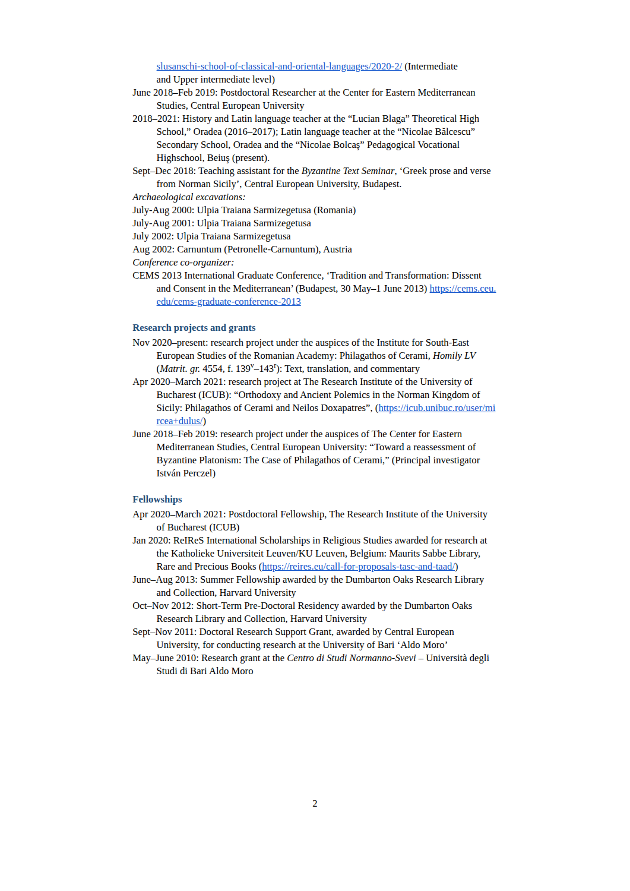slusanschi-school-of-classical-and-oriental-languages/2020-2/ (Intermediate
and Upper intermediate level)
June 2018–Feb 2019: Postdoctoral Researcher at the Center for Eastern Mediterranean Studies, Central European University
2018–2021: History and Latin language teacher at the “Lucian Blaga” Theoretical High School,” Oradea (2016–2017); Latin language teacher at the “Nicolae Bălcescu” Secondary School, Oradea and the “Nicolae Bolcaş” Pedagogical Vocational Highschool, Beiuş (present).
Sept–Dec 2018: Teaching assistant for the Byzantine Text Seminar, ‘Greek prose and verse from Norman Sicily’, Central European University, Budapest.
Archaeological excavations:
July-Aug 2000: Ulpia Traiana Sarmizegetusa (Romania)
July-Aug 2001: Ulpia Traiana Sarmizegetusa
July 2002: Ulpia Traiana Sarmizegetusa
Aug 2002: Carnuntum (Petronelle-Carnuntum), Austria
Conference co-organizer:
CEMS 2013 International Graduate Conference, ‘Tradition and Transformation: Dissent and Consent in the Mediterranean’ (Budapest, 30 May–1 June 2013) https://cems.ceu.edu/cems-graduate-conference-2013
Research projects and grants
Nov 2020–present: research project under the auspices of the Institute for South-East European Studies of the Romanian Academy: Philagathos of Cerami, Homily LV (Matrit. gr. 4554, f. 139v–143r): Text, translation, and commentary
Apr 2020–March 2021: research project at The Research Institute of the University of Bucharest (ICUB): “Orthodoxy and Ancient Polemics in the Norman Kingdom of Sicily: Philagathos of Cerami and Neilos Doxapatres”, (https://icub.unibuc.ro/user/mircea+dulus/)
June 2018–Feb 2019: research project under the auspices of The Center for Eastern Mediterranean Studies, Central European University: “Toward a reassessment of Byzantine Platonism: The Case of Philagathos of Cerami,” (Principal investigator István Perczel)
Fellowships
Apr 2020–March 2021: Postdoctoral Fellowship, The Research Institute of the University of Bucharest (ICUB)
Jan 2020: ReIReS International Scholarships in Religious Studies awarded for research at the Katholieke Universiteit Leuven/KU Leuven, Belgium: Maurits Sabbe Library, Rare and Precious Books (https://reires.eu/call-for-proposals-tasc-and-taad/)
June–Aug 2013: Summer Fellowship awarded by the Dumbarton Oaks Research Library and Collection, Harvard University
Oct–Nov 2012: Short-Term Pre-Doctoral Residency awarded by the Dumbarton Oaks Research Library and Collection, Harvard University
Sept–Nov 2011: Doctoral Research Support Grant, awarded by Central European University, for conducting research at the University of Bari ‘Aldo Moro’
May–June 2010: Research grant at the Centro di Studi Normanno-Svevi – Università degli Studi di Bari Aldo Moro
2